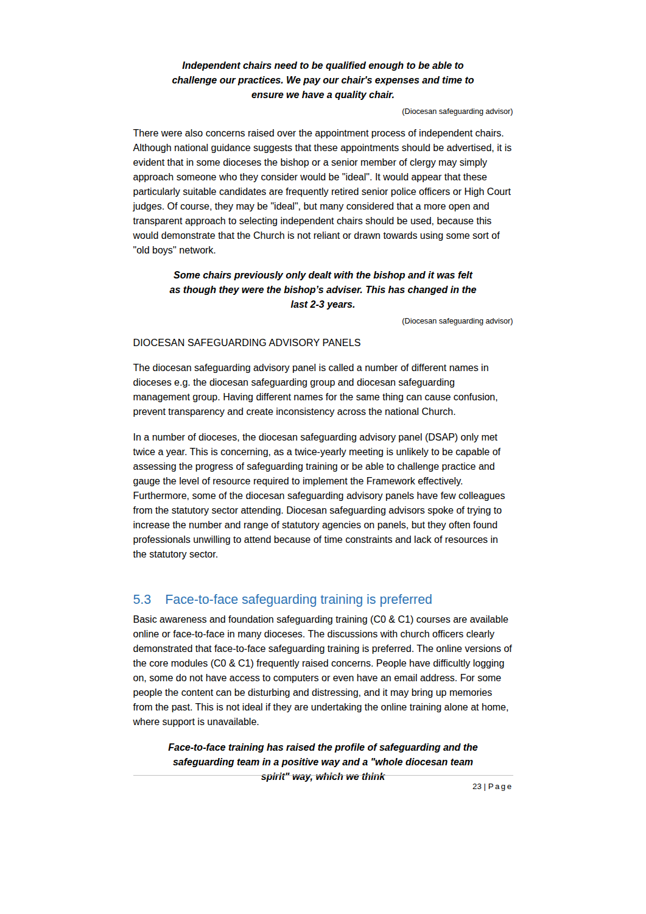Independent chairs need to be qualified enough to be able to challenge our practices. We pay our chair's expenses and time to ensure we have a quality chair.
(Diocesan safeguarding advisor)
There were also concerns raised over the appointment process of independent chairs. Although national guidance suggests that these appointments should be advertised, it is evident that in some dioceses the bishop or a senior member of clergy may simply approach someone who they consider would be "ideal". It would appear that these particularly suitable candidates are frequently retired senior police officers or High Court judges. Of course, they may be "ideal", but many considered that a more open and transparent approach to selecting independent chairs should be used, because this would demonstrate that the Church is not reliant or drawn towards using some sort of "old boys'' network.
Some chairs previously only dealt with the bishop and it was felt as though they were the bishop’s adviser. This has changed in the last 2-3 years.
(Diocesan safeguarding advisor)
Diocesan safeguarding advisory panels
The diocesan safeguarding advisory panel is called a number of different names in dioceses e.g. the diocesan safeguarding group and diocesan safeguarding management group. Having different names for the same thing can cause confusion, prevent transparency and create inconsistency across the national Church.
In a number of dioceses, the diocesan safeguarding advisory panel (DSAP) only met twice a year. This is concerning, as a twice-yearly meeting is unlikely to be capable of assessing the progress of safeguarding training or be able to challenge practice and gauge the level of resource required to implement the Framework effectively. Furthermore, some of the diocesan safeguarding advisory panels have few colleagues from the statutory sector attending. Diocesan safeguarding advisors spoke of trying to increase the number and range of statutory agencies on panels, but they often found professionals unwilling to attend because of time constraints and lack of resources in the statutory sector.
5.3 Face-to-face safeguarding training is preferred
Basic awareness and foundation safeguarding training (C0 & C1) courses are available online or face-to-face in many dioceses. The discussions with church officers clearly demonstrated that face-to-face safeguarding training is preferred. The online versions of the core modules (C0 & C1) frequently raised concerns. People have difficultly logging on, some do not have access to computers or even have an email address. For some people the content can be disturbing and distressing, and it may bring up memories from the past. This is not ideal if they are undertaking the online training alone at home, where support is unavailable.
Face-to-face training has raised the profile of safeguarding and the safeguarding team in a positive way and a "whole diocesan team spirit" way, which we think
23 | Page